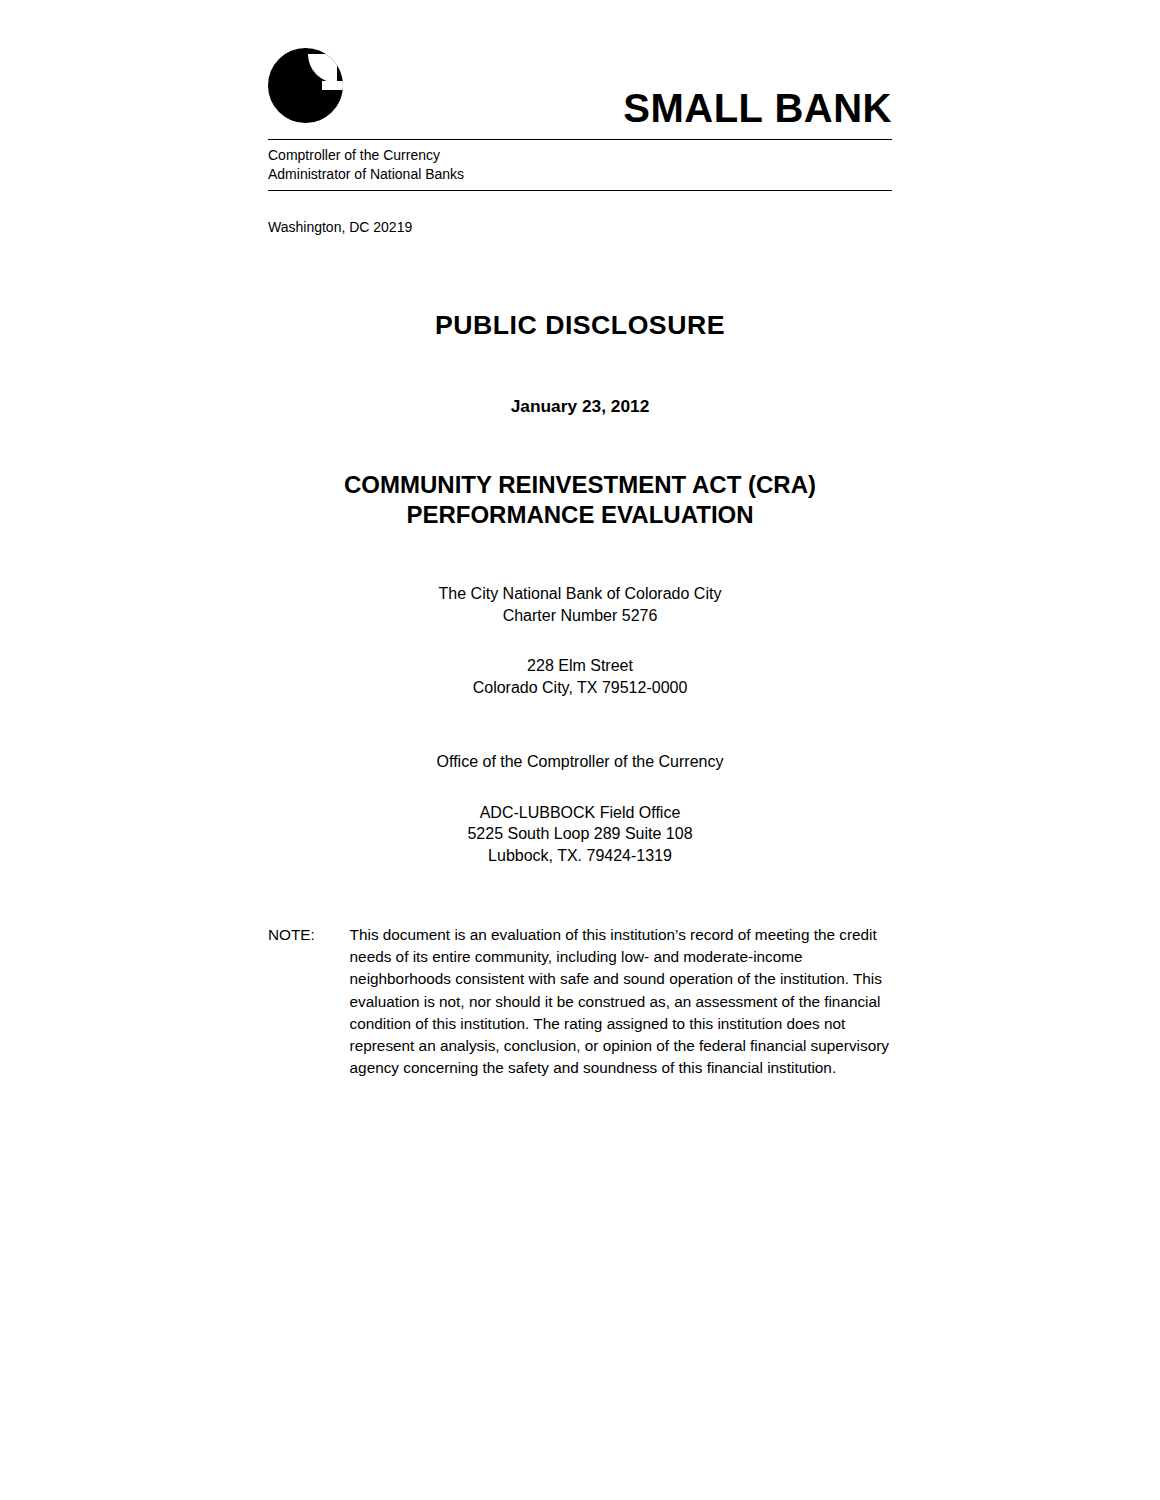SMALL BANK
Comptroller of the Currency
Administrator of National Banks
Washington, DC 20219
PUBLIC DISCLOSURE
January 23, 2012
COMMUNITY REINVESTMENT ACT (CRA)
PERFORMANCE EVALUATION
The City National Bank of Colorado City
Charter Number 5276
228 Elm Street
Colorado City, TX 79512-0000
Office of the Comptroller of the Currency
ADC-LUBBOCK Field Office
5225 South Loop 289 Suite 108
Lubbock, TX. 79424-1319
NOTE:
This document is an evaluation of this institution’s record of meeting the credit needs of its entire community, including low- and moderate-income neighborhoods consistent with safe and sound operation of the institution. This evaluation is not, nor should it be construed as, an assessment of the financial condition of this institution. The rating assigned to this institution does not represent an analysis, conclusion, or opinion of the federal financial supervisory agency concerning the safety and soundness of this financial institution.